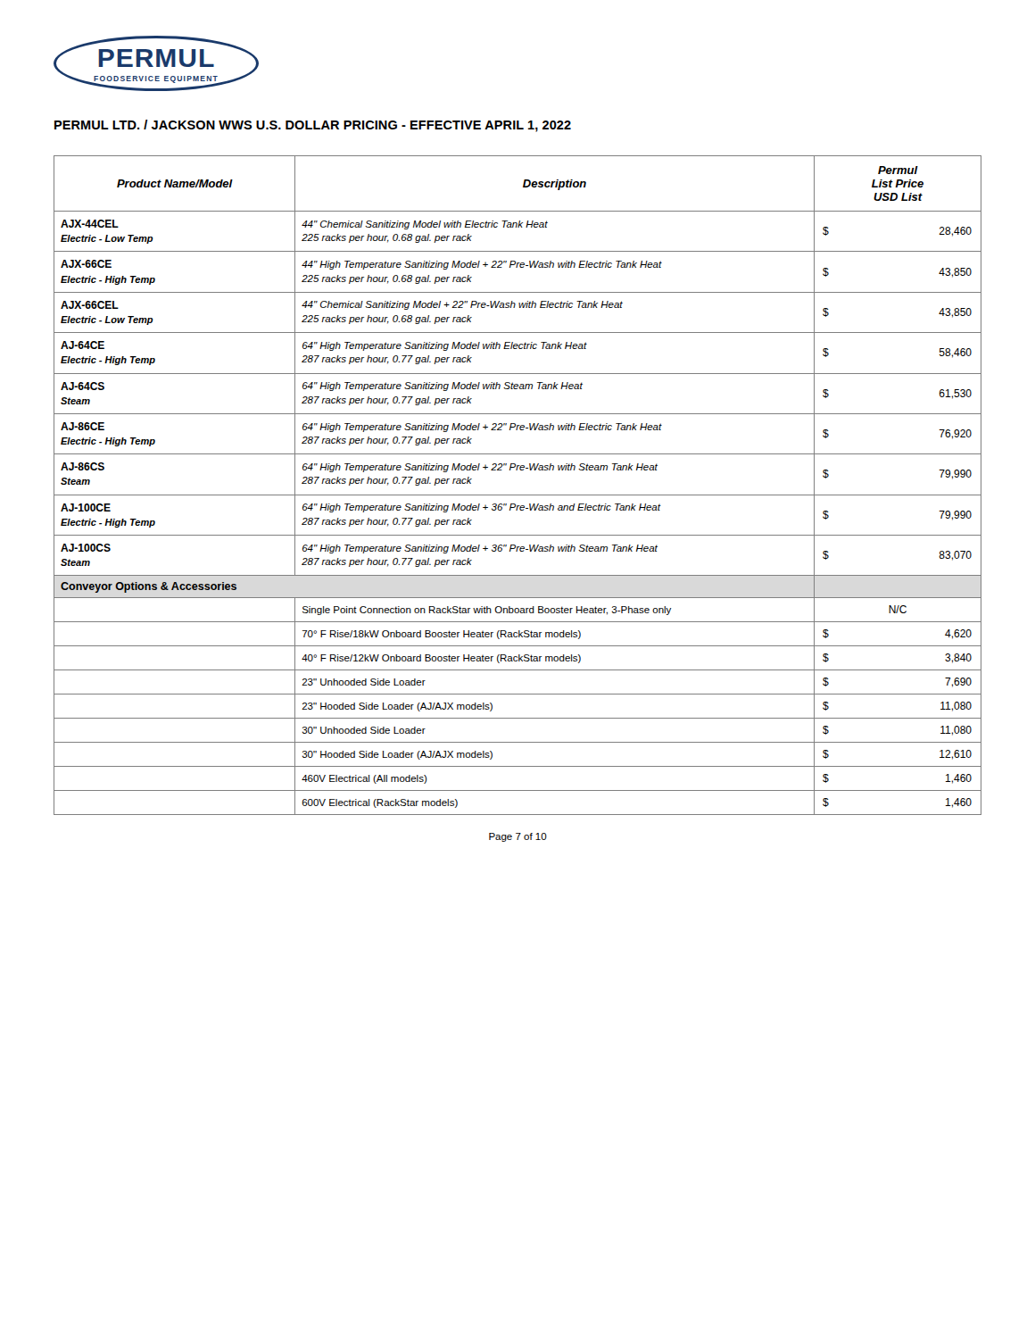PERMUL
FOODSERVICE EQUIPMENT
PERMUL LTD. / JACKSON WWS U.S. DOLLAR PRICING - EFFECTIVE APRIL 1, 2022
| Product Name/Model | Description | Permul List Price USD List |
| --- | --- | --- |
| AJX-44CEL Electric - Low Temp | 44" Chemical Sanitizing Model with Electric Tank Heat 225 racks per hour, 0.68 gal. per rack | $ 28,460 |
| AJX-66CE Electric - High Temp | 44" High Temperature Sanitizing Model + 22" Pre-Wash with Electric Tank Heat 225 racks per hour, 0.68 gal. per rack | $ 43,850 |
| AJX-66CEL Electric - Low Temp | 44" Chemical Sanitizing Model + 22" Pre-Wash with Electric Tank Heat 225 racks per hour, 0.68 gal. per rack | $ 43,850 |
| AJ-64CE Electric - High Temp | 64" High Temperature Sanitizing Model with Electric Tank Heat 287 racks per hour, 0.77 gal. per rack | $ 58,460 |
| AJ-64CS Steam | 64" High Temperature Sanitizing Model with Steam Tank Heat 287 racks per hour, 0.77 gal. per rack | $ 61,530 |
| AJ-86CE Electric - High Temp | 64" High Temperature Sanitizing Model + 22" Pre-Wash with Electric Tank Heat 287 racks per hour, 0.77 gal. per rack | $ 76,920 |
| AJ-86CS Steam | 64" High Temperature Sanitizing Model + 22" Pre-Wash with Steam Tank Heat 287 racks per hour, 0.77 gal. per rack | $ 79,990 |
| AJ-100CE Electric - High Temp | 64" High Temperature Sanitizing Model + 36" Pre-Wash and Electric Tank Heat 287 racks per hour, 0.77 gal. per rack | $ 79,990 |
| AJ-100CS Steam | 64" High Temperature Sanitizing Model + 36" Pre-Wash with Steam Tank Heat 287 racks per hour, 0.77 gal. per rack | $ 83,070 |
| Conveyor Options & Accessories | |
| | Single Point Connection on RackStar with Onboard Booster Heater, 3-Phase only | N/C |
| | 70° F Rise/18kW Onboard Booster Heater (RackStar models) | $ 4,620 |
| | 40° F Rise/12kW Onboard Booster Heater (RackStar models) | $ 3,840 |
| | 23" Unhooded Side Loader | $ 7,690 |
| | 23" Hooded Side Loader (AJ/AJX models) | $ 11,080 |
| | 30" Unhooded Side Loader | $ 11,080 |
| | 30" Hooded Side Loader (AJ/AJX models) | $ 12,610 |
| | 460V Electrical (All models) | $ 1,460 |
| | 600V Electrical (RackStar models) | $ 1,460 |
Page 7 of 10